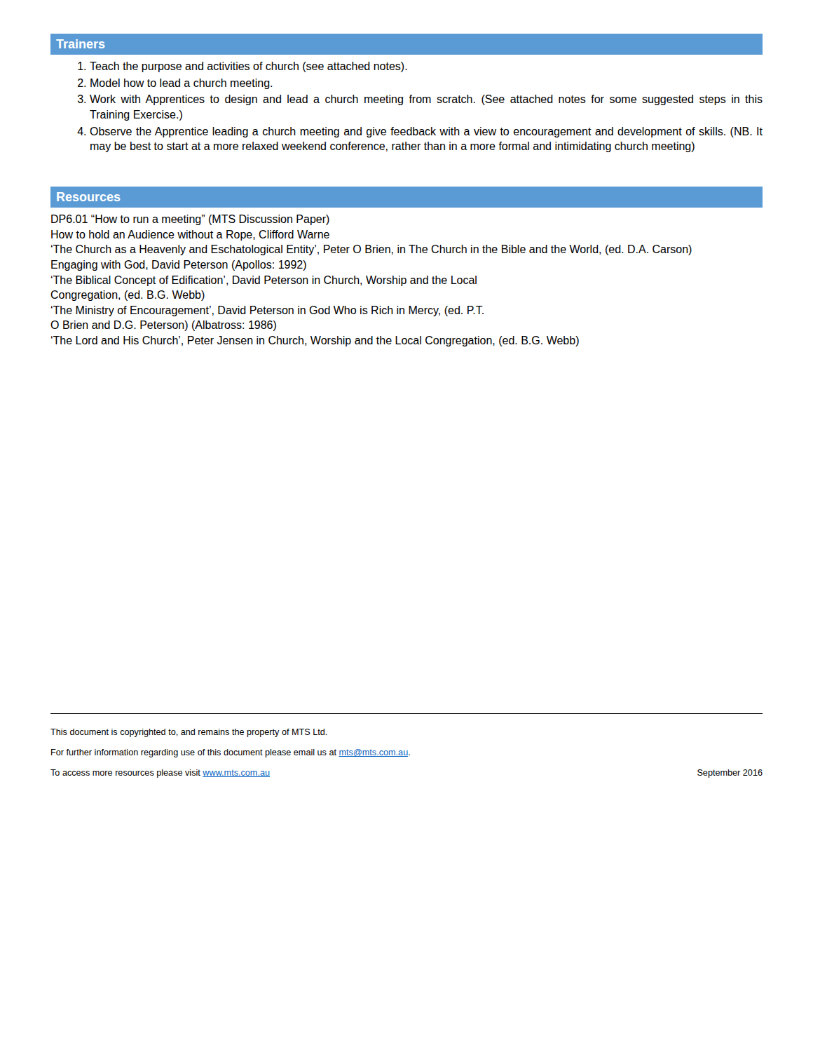Trainers
Teach the purpose and activities of church (see attached notes).
Model how to lead a church meeting.
Work with Apprentices to design and lead a church meeting from scratch. (See attached notes for some suggested steps in this Training Exercise.)
Observe the Apprentice leading a church meeting and give feedback with a view to encouragement and development of skills. (NB. It may be best to start at a more relaxed weekend conference, rather than in a more formal and intimidating church meeting)
Resources
DP6.01 “How to run a meeting” (MTS Discussion Paper)
How to hold an Audience without a Rope, Clifford Warne
‘The Church as a Heavenly and Eschatological Entity’, Peter O Brien, in The Church in the Bible and the World, (ed. D.A. Carson)
Engaging with God, David Peterson (Apollos: 1992)
‘The Biblical Concept of Edification’, David Peterson in Church, Worship and the Local
Congregation, (ed. B.G. Webb)
‘The Ministry of Encouragement’, David Peterson in God Who is Rich in Mercy, (ed. P.T.
O Brien and D.G. Peterson) (Albatross: 1986)
‘The Lord and His Church’, Peter Jensen in Church, Worship and the Local Congregation, (ed. B.G. Webb)
This document is copyrighted to, and remains the property of MTS Ltd.
For further information regarding use of this document please email us at mts@mts.com.au.
To access more resources please visit www.mts.com.au September 2016